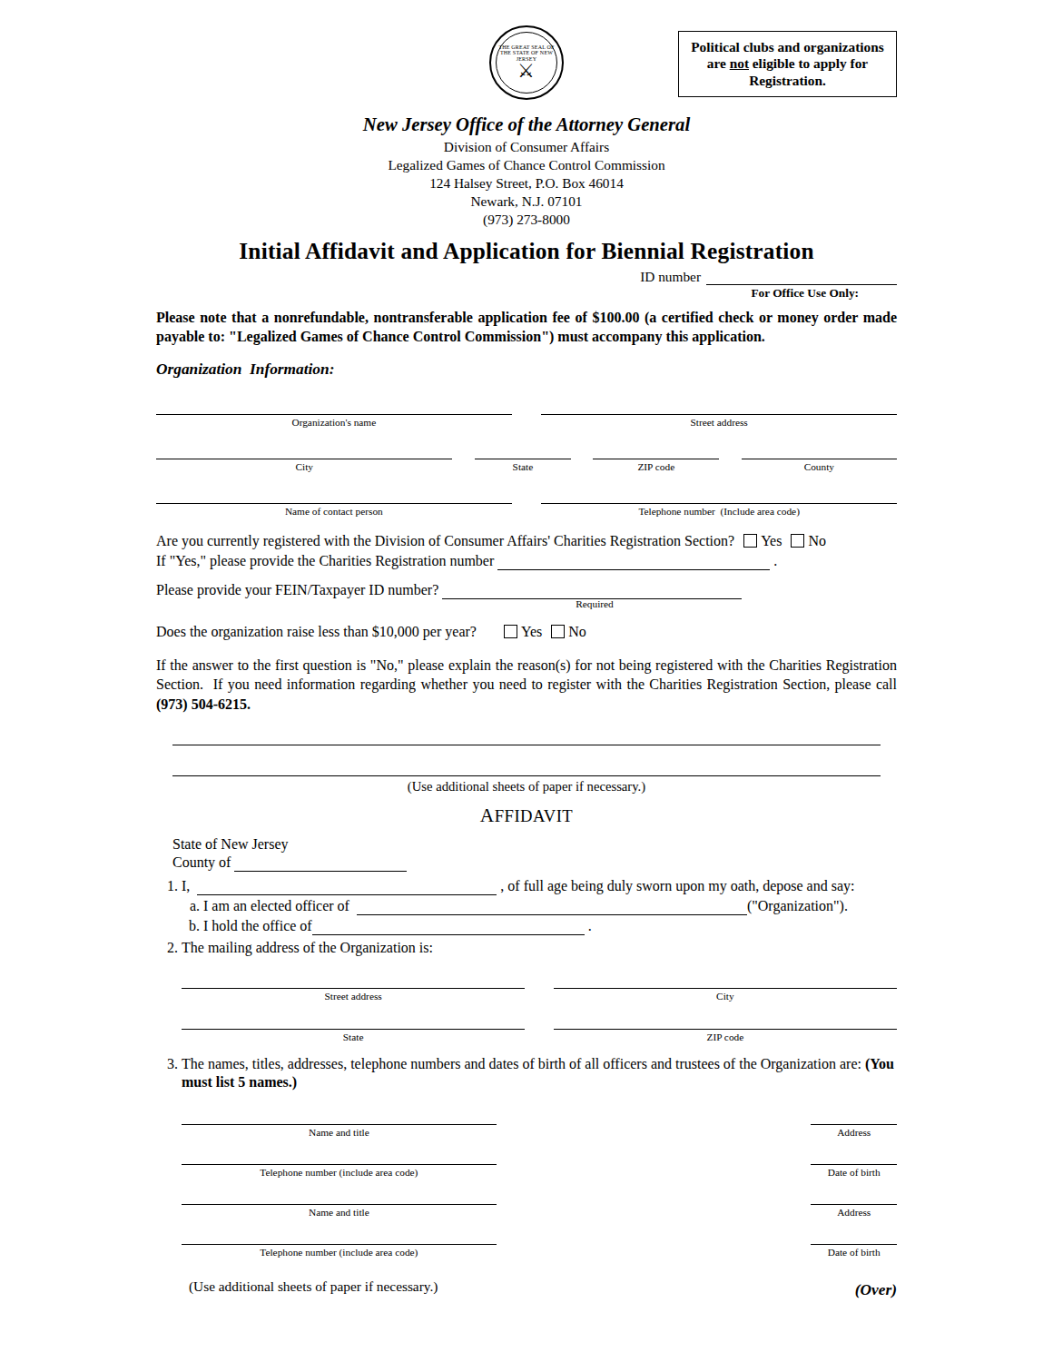THE GREAT SEAL OF THE STATE OF NEW JERSEY
⚔
Political clubs and organizations are not eligible to apply for Registration.
New Jersey Office of the Attorney General
Division of Consumer Affairs
Legalized Games of Chance Control Commission
124 Halsey Street, P.O. Box 46014
Newark, N.J. 07101
(973) 273-8000
Initial Affidavit and Application for Biennial Registration
ID number
For Office Use Only:
Please note that a nonrefundable, nontransferable application fee of $100.00 (a certified check or money order made payable to: "Legalized Games of Chance Control Commission") must accompany this application.
Organization Information:
| Organization's name | | Street address |
| City | | State | | ZIP code | | County |
| Name of contact person | | Telephone number (Include area code) |
Are you currently registered with the Division of Consumer Affairs' Charities Registration Section? Yes No
If "Yes," please provide the Charities Registration number .
Please provide your FEIN/Taxpayer ID number?
Required
Does the organization raise less than $10,000 per year? Yes No
If the answer to the first question is "No," please explain the reason(s) for not being registered with the Charities Registration Section. If you need information regarding whether you need to register with the Charities Registration Section, please call (973) 504-6215.
(Use additional sheets of paper if necessary.)
AFFIDAVIT
State of New Jersey
County of
I, , of full age being duly sworn upon my oath, depose and say:
I am an elected officer of ("Organization").
I hold the office of .
The mailing address of the Organization is:
| Street address | | City |
| State | | ZIP code |
The names, titles, addresses, telephone numbers and dates of birth of all officers and trustees of the Organization are: (You must list 5 names.)
| Name and title | | Address |
| Telephone number (include area code) | | Date of birth |
| Name and title | | Address |
| Telephone number (include area code) | | Date of birth |
(Use additional sheets of paper if necessary.)
(Over)